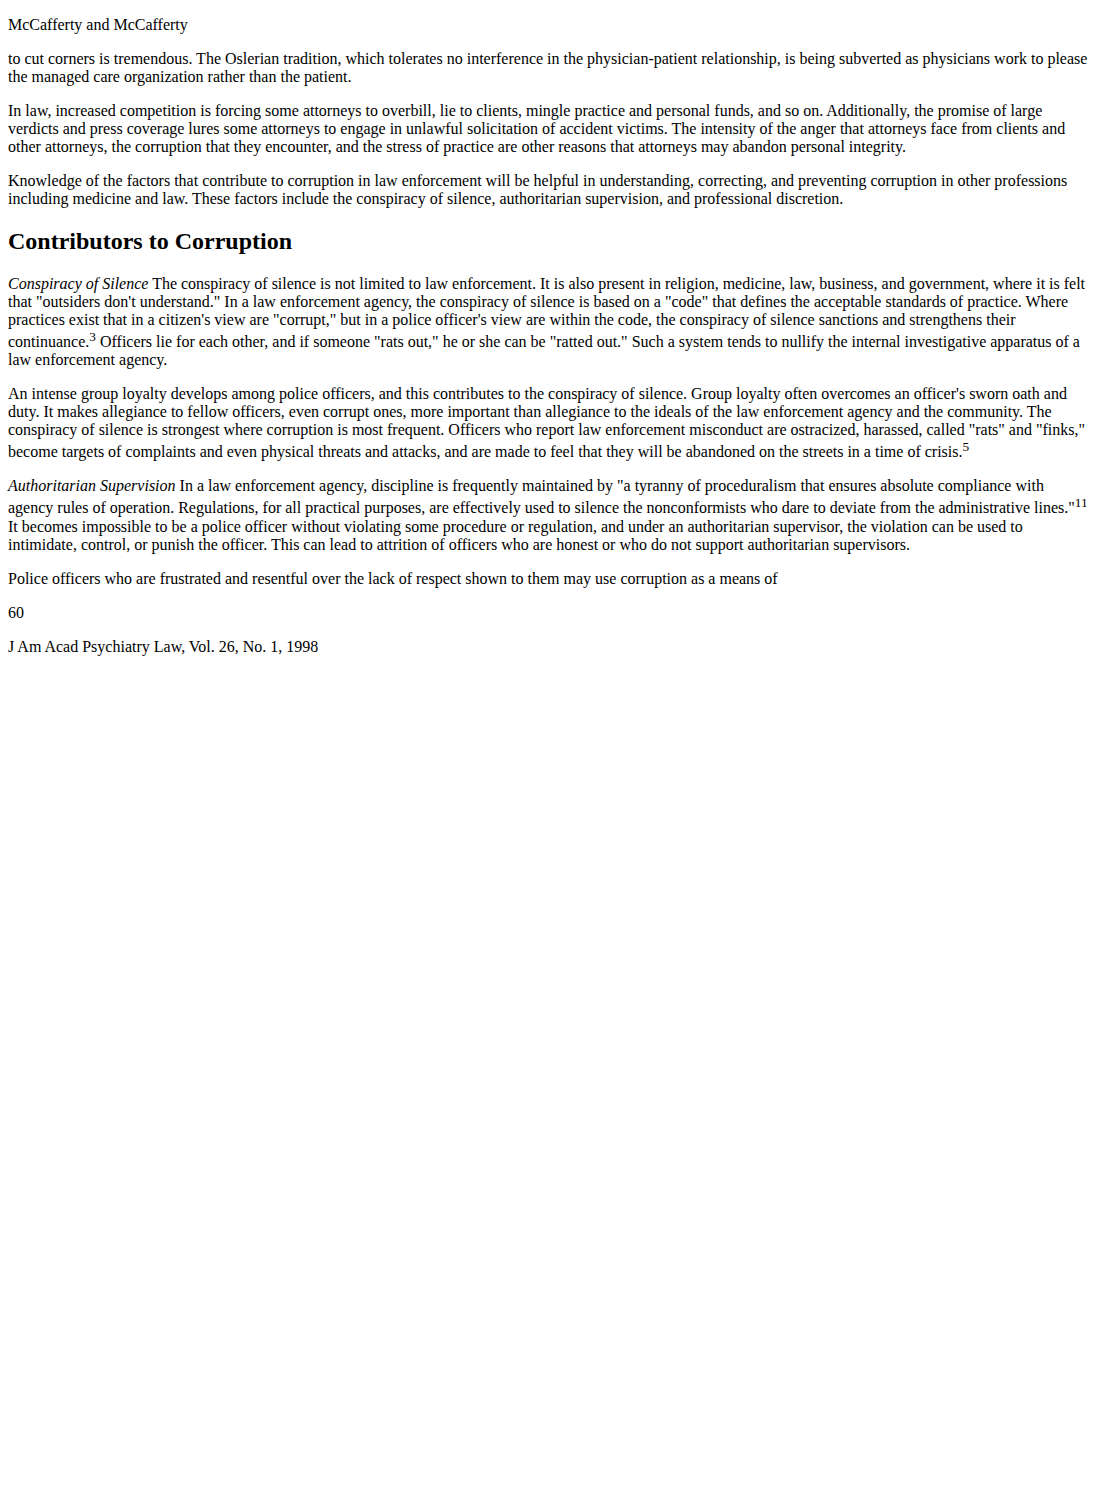McCafferty and McCafferty
to cut corners is tremendous. The Oslerian tradition, which tolerates no interference in the physician-patient relationship, is being subverted as physicians work to please the managed care organization rather than the patient.
In law, increased competition is forcing some attorneys to overbill, lie to clients, mingle practice and personal funds, and so on. Additionally, the promise of large verdicts and press coverage lures some attorneys to engage in unlawful solicitation of accident victims. The intensity of the anger that attorneys face from clients and other attorneys, the corruption that they encounter, and the stress of practice are other reasons that attorneys may abandon personal integrity.
Knowledge of the factors that contribute to corruption in law enforcement will be helpful in understanding, correcting, and preventing corruption in other professions including medicine and law. These factors include the conspiracy of silence, authoritarian supervision, and professional discretion.
Contributors to Corruption
Conspiracy of Silence The conspiracy of silence is not limited to law enforcement. It is also present in religion, medicine, law, business, and government, where it is felt that "outsiders don't understand." In a law enforcement agency, the conspiracy of silence is based on a "code" that defines the acceptable standards of practice. Where practices exist that in a citizen's view are "corrupt," but in a police officer's view are within the code, the conspiracy of silence sanctions and strengthens their continuance.3 Officers lie for each other, and if someone "rats out," he or she can be "ratted out." Such a system tends to nullify the internal investigative apparatus of a law enforcement agency.
An intense group loyalty develops among police officers, and this contributes to the conspiracy of silence. Group loyalty often overcomes an officer's sworn oath and duty. It makes allegiance to fellow officers, even corrupt ones, more important than allegiance to the ideals of the law enforcement agency and the community. The conspiracy of silence is strongest where corruption is most frequent. Officers who report law enforcement misconduct are ostracized, harassed, called "rats" and "finks," become targets of complaints and even physical threats and attacks, and are made to feel that they will be abandoned on the streets in a time of crisis.5
Authoritarian Supervision In a law enforcement agency, discipline is frequently maintained by "a tyranny of proceduralism that ensures absolute compliance with agency rules of operation. Regulations, for all practical purposes, are effectively used to silence the nonconformists who dare to deviate from the administrative lines."11 It becomes impossible to be a police officer without violating some procedure or regulation, and under an authoritarian supervisor, the violation can be used to intimidate, control, or punish the officer. This can lead to attrition of officers who are honest or who do not support authoritarian supervisors.
Police officers who are frustrated and resentful over the lack of respect shown to them may use corruption as a means of
60
J Am Acad Psychiatry Law, Vol. 26, No. 1, 1998